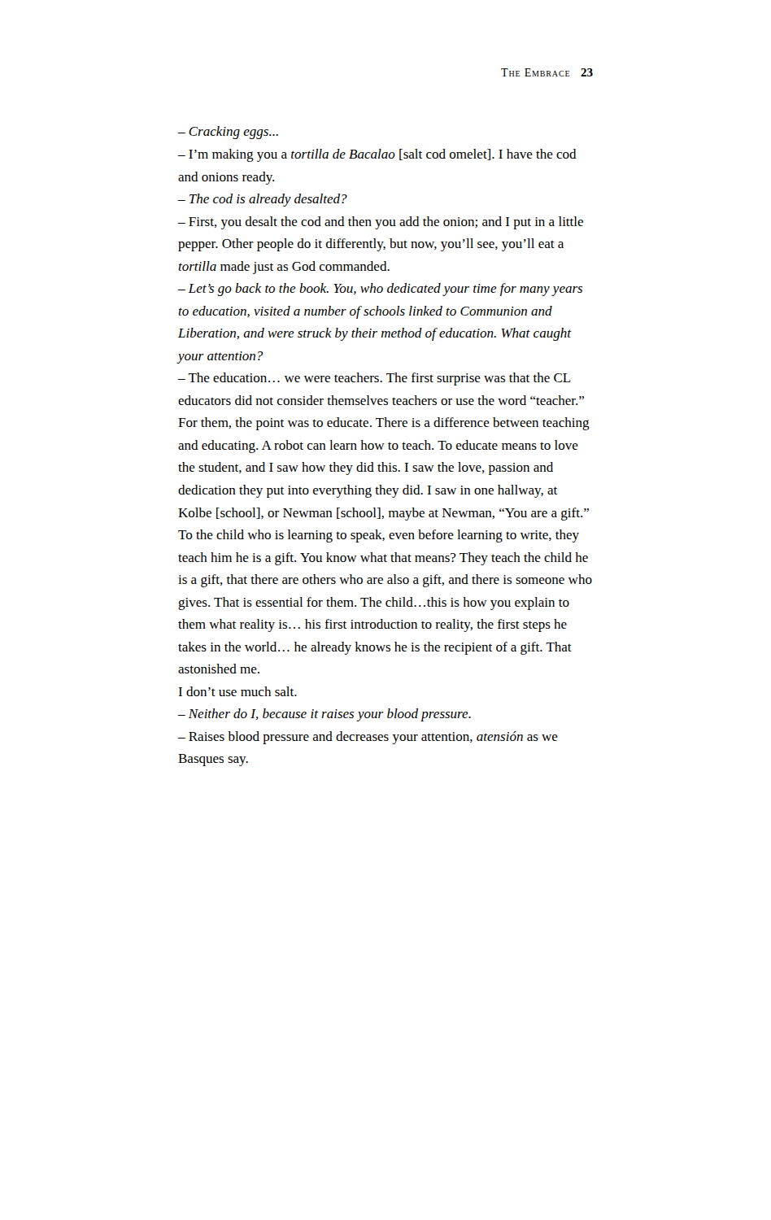The Embrace 23
– Cracking eggs...
– I’m making you a tortilla de Bacalao [salt cod omelet]. I have the cod and onions ready.
– The cod is already desalted?
– First, you desalt the cod and then you add the onion; and I put in a little pepper. Other people do it differently, but now, you’ll see, you’ll eat a tortilla made just as God commanded.
– Let’s go back to the book. You, who dedicated your time for many years to education, visited a number of schools linked to Communion and Liberation, and were struck by their method of education. What caught your attention?
– The education… we were teachers. The first surprise was that the CL educators did not consider themselves teachers or use the word “teacher.” For them, the point was to educate. There is a difference between teaching and educating. A robot can learn how to teach. To educate means to love the student, and I saw how they did this. I saw the love, passion and dedication they put into everything they did. I saw in one hallway, at Kolbe [school], or Newman [school], maybe at Newman, “You are a gift.” To the child who is learning to speak, even before learning to write, they teach him he is a gift. You know what that means? They teach the child he is a gift, that there are others who are also a gift, and there is someone who gives. That is essential for them. The child…this is how you explain to them what reality is… his first introduction to reality, the first steps he takes in the world… he already knows he is the recipient of a gift. That astonished me.
I don’t use much salt.
– Neither do I, because it raises your blood pressure.
– Raises blood pressure and decreases your attention, atensión as we Basques say.